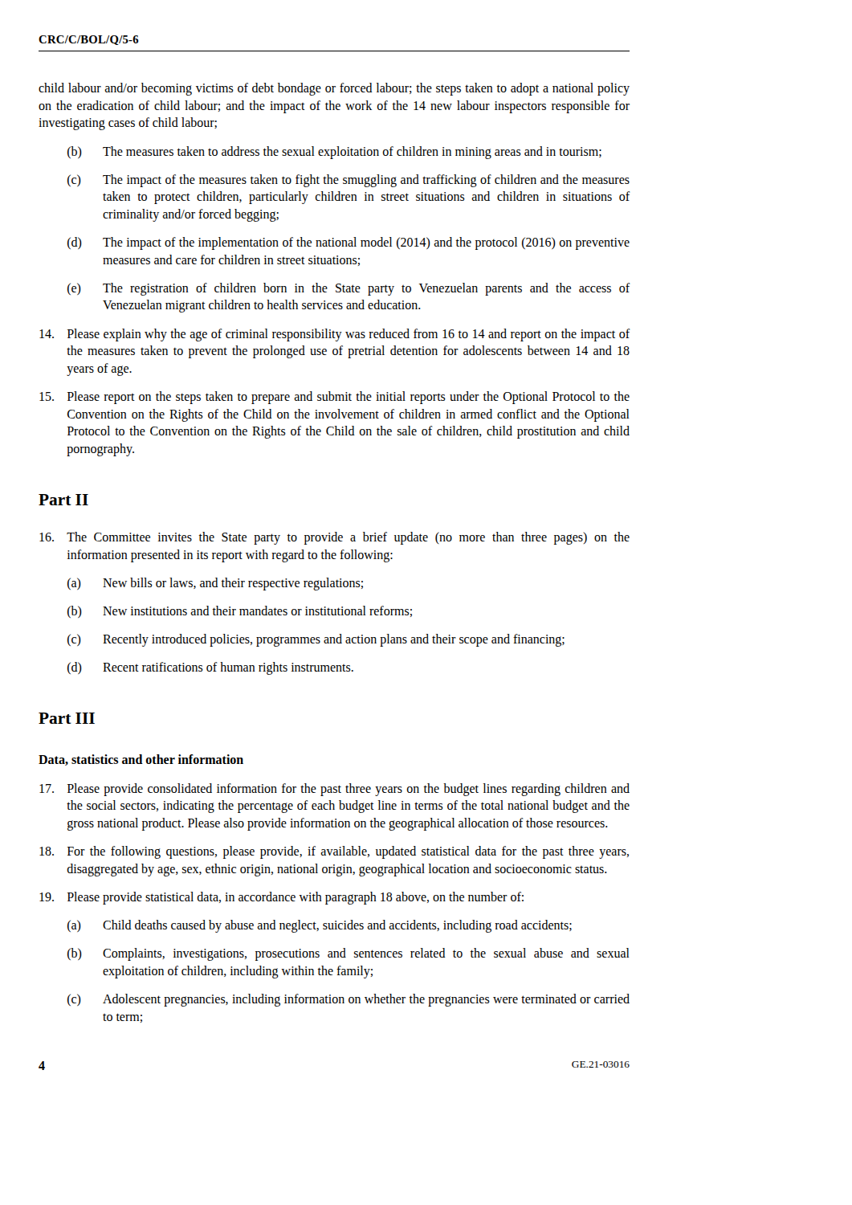CRC/C/BOL/Q/5-6
child labour and/or becoming victims of debt bondage or forced labour; the steps taken to adopt a national policy on the eradication of child labour; and the impact of the work of the 14 new labour inspectors responsible for investigating cases of child labour;
(b)
The measures taken to address the sexual exploitation of children in mining areas and in tourism;
(c)
The impact of the measures taken to fight the smuggling and trafficking of children and the measures taken to protect children, particularly children in street situations and children in situations of criminality and/or forced begging;
(d)
The impact of the implementation of the national model (2014) and the protocol (2016) on preventive measures and care for children in street situations;
(e)
The registration of children born in the State party to Venezuelan parents and the access of Venezuelan migrant children to health services and education.
14.
Please explain why the age of criminal responsibility was reduced from 16 to 14 and report on the impact of the measures taken to prevent the prolonged use of pretrial detention for adolescents between 14 and 18 years of age.
15.
Please report on the steps taken to prepare and submit the initial reports under the Optional Protocol to the Convention on the Rights of the Child on the involvement of children in armed conflict and the Optional Protocol to the Convention on the Rights of the Child on the sale of children, child prostitution and child pornography.
Part II
16.
The Committee invites the State party to provide a brief update (no more than three pages) on the information presented in its report with regard to the following:
(a)
New bills or laws, and their respective regulations;
(b)
New institutions and their mandates or institutional reforms;
(c)
Recently introduced policies, programmes and action plans and their scope and financing;
(d)
Recent ratifications of human rights instruments.
Part III
Data, statistics and other information
17.
Please provide consolidated information for the past three years on the budget lines regarding children and the social sectors, indicating the percentage of each budget line in terms of the total national budget and the gross national product. Please also provide information on the geographical allocation of those resources.
18.
For the following questions, please provide, if available, updated statistical data for the past three years, disaggregated by age, sex, ethnic origin, national origin, geographical location and socioeconomic status.
19.
Please provide statistical data, in accordance with paragraph 18 above, on the number of:
(a)
Child deaths caused by abuse and neglect, suicides and accidents, including road accidents;
(b)
Complaints, investigations, prosecutions and sentences related to the sexual abuse and sexual exploitation of children, including within the family;
(c)
Adolescent pregnancies, including information on whether the pregnancies were terminated or carried to term;
4
GE.21-03016